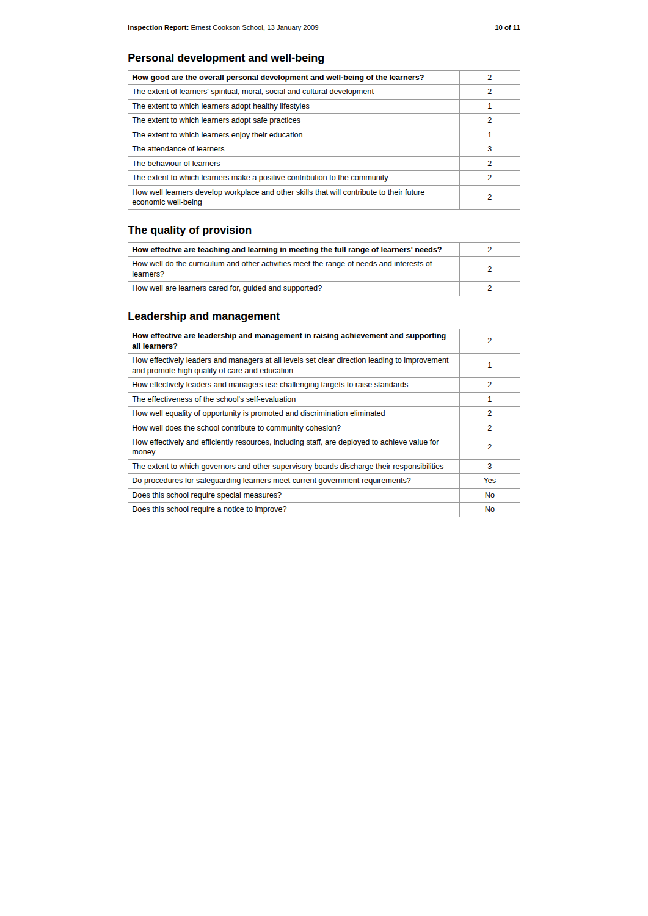Inspection Report: Ernest Cookson School, 13 January 2009
10 of 11
Personal development and well-being
| How good are the overall personal development and well-being of the learners? | 2 |
| The extent of learners' spiritual, moral, social and cultural development | 2 |
| The extent to which learners adopt healthy lifestyles | 1 |
| The extent to which learners adopt safe practices | 2 |
| The extent to which learners enjoy their education | 1 |
| The attendance of learners | 3 |
| The behaviour of learners | 2 |
| The extent to which learners make a positive contribution to the community | 2 |
| How well learners develop workplace and other skills that will contribute to their future economic well-being | 2 |
The quality of provision
| How effective are teaching and learning in meeting the full range of learners' needs? | 2 |
| How well do the curriculum and other activities meet the range of needs and interests of learners? | 2 |
| How well are learners cared for, guided and supported? | 2 |
Leadership and management
| How effective are leadership and management in raising achievement and supporting all learners? | 2 |
| How effectively leaders and managers at all levels set clear direction leading to improvement and promote high quality of care and education | 1 |
| How effectively leaders and managers use challenging targets to raise standards | 2 |
| The effectiveness of the school's self-evaluation | 1 |
| How well equality of opportunity is promoted and discrimination eliminated | 2 |
| How well does the school contribute to community cohesion? | 2 |
| How effectively and efficiently resources, including staff, are deployed to achieve value for money | 2 |
| The extent to which governors and other supervisory boards discharge their responsibilities | 3 |
| Do procedures for safeguarding learners meet current government requirements? | Yes |
| Does this school require special measures? | No |
| Does this school require a notice to improve? | No |